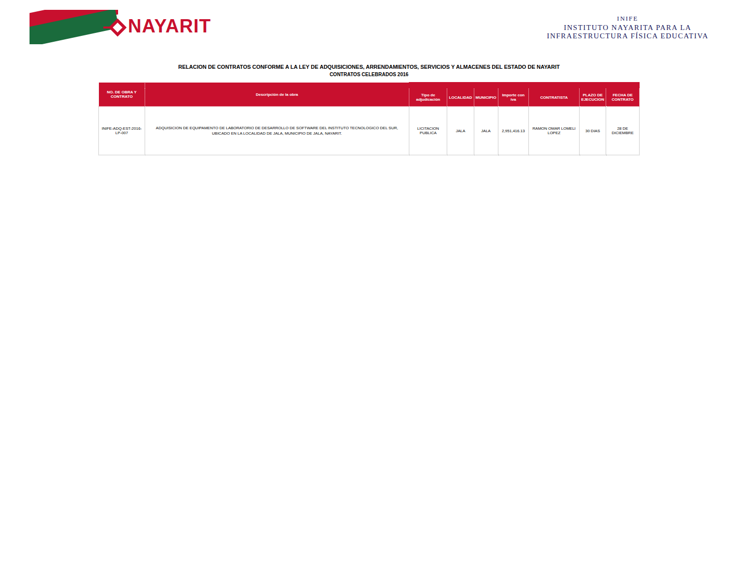NAYARIT
INIFE
INSTITUTO NAYARITA PARA LA
INFRAESTRUCTURA FÍSICA EDUCATIVA
RELACION DE CONTRATOS CONFORME A LA LEY DE ADQUISICIONES, ARRENDAMIENTOS, SERVICIOS Y ALMACENES DEL ESTADO DE NAYARIT
CONTRATOS CELEBRADOS 2016
| NO. DE OBRA Y CONTRATO | Descripción de la obra | |
| --- | --- | --- |
| Tipo de adjudicación | LOCALIDAD | MUNICIPIO | Importe con iva | CONTRATISTA | PLAZO DE EJECUCION | FECHA DE CONTRATO |
| INIFE-ADQ-EST-2016-LP-007 | ADQUISICION DE EQUIPAMENTO DE LABORATORIO DE DESARROLLO DE SOFTWARE DEL INSTITUTO TECNOLOGICO DEL SUR, UBICADO EN LA LOCALIDAD DE JALA, MUNICIPIO DE JALA, NAYARIT. | LICITACION PUBLICA | JALA | JALA | 2,951,416.13 | RAMON OMAR LOMELI LOPEZ | 30 DIAS | 28 DE DICIEMBRE |